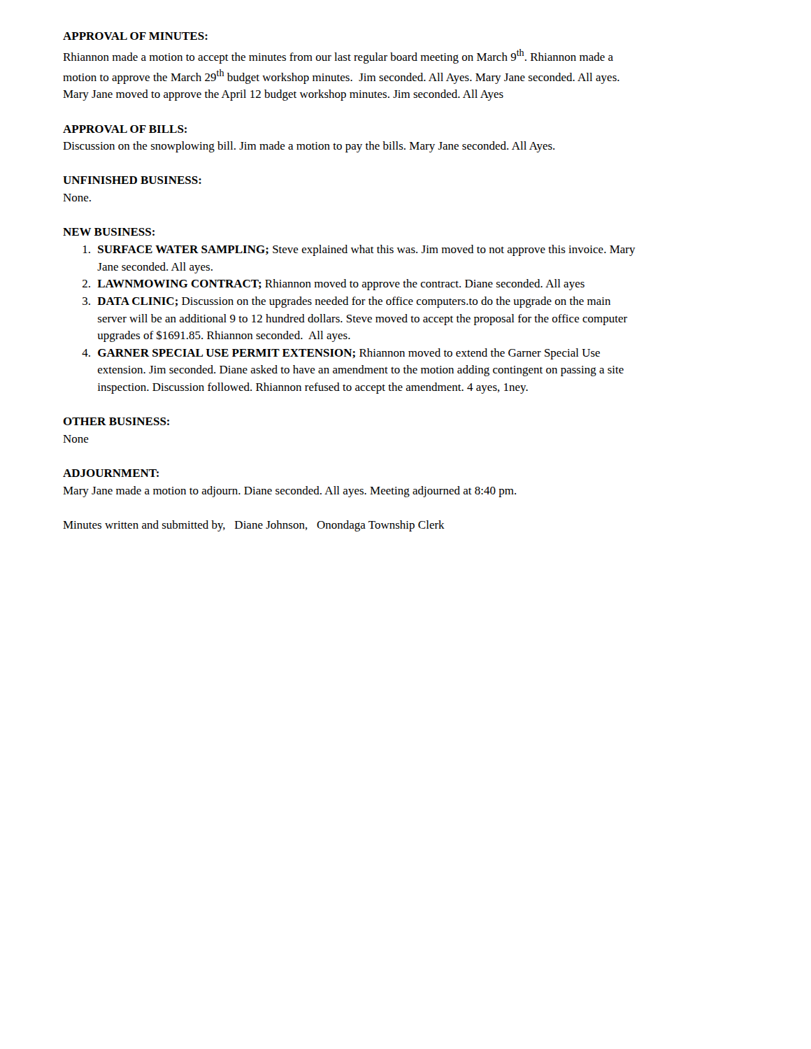Approval of Minutes:
Rhiannon made a motion to accept the minutes from our last regular board meeting on March 9th. Rhiannon made a motion to approve the March 29th budget workshop minutes. Jim seconded. All Ayes. Mary Jane seconded. All ayes. Mary Jane moved to approve the April 12 budget workshop minutes. Jim seconded. All Ayes
Approval of Bills:
Discussion on the snowplowing bill. Jim made a motion to pay the bills. Mary Jane seconded. All Ayes.
Unfinished Business:
None.
New Business:
Surface Water Sampling; Steve explained what this was. Jim moved to not approve this invoice. Mary Jane seconded. All ayes.
Lawnmowing Contract; Rhiannon moved to approve the contract. Diane seconded. All ayes
Data Clinic; Discussion on the upgrades needed for the office computers.to do the upgrade on the main server will be an additional 9 to 12 hundred dollars. Steve moved to accept the proposal for the office computer upgrades of $1691.85. Rhiannon seconded. All ayes.
Garner Special Use Permit Extension; Rhiannon moved to extend the Garner Special Use extension. Jim seconded. Diane asked to have an amendment to the motion adding contingent on passing a site inspection. Discussion followed. Rhiannon refused to accept the amendment. 4 ayes, 1ney.
Other Business:
None
Adjournment:
Mary Jane made a motion to adjourn. Diane seconded. All ayes. Meeting adjourned at 8:40 pm.
Minutes written and submitted by, Diane Johnson, Onondaga Township Clerk